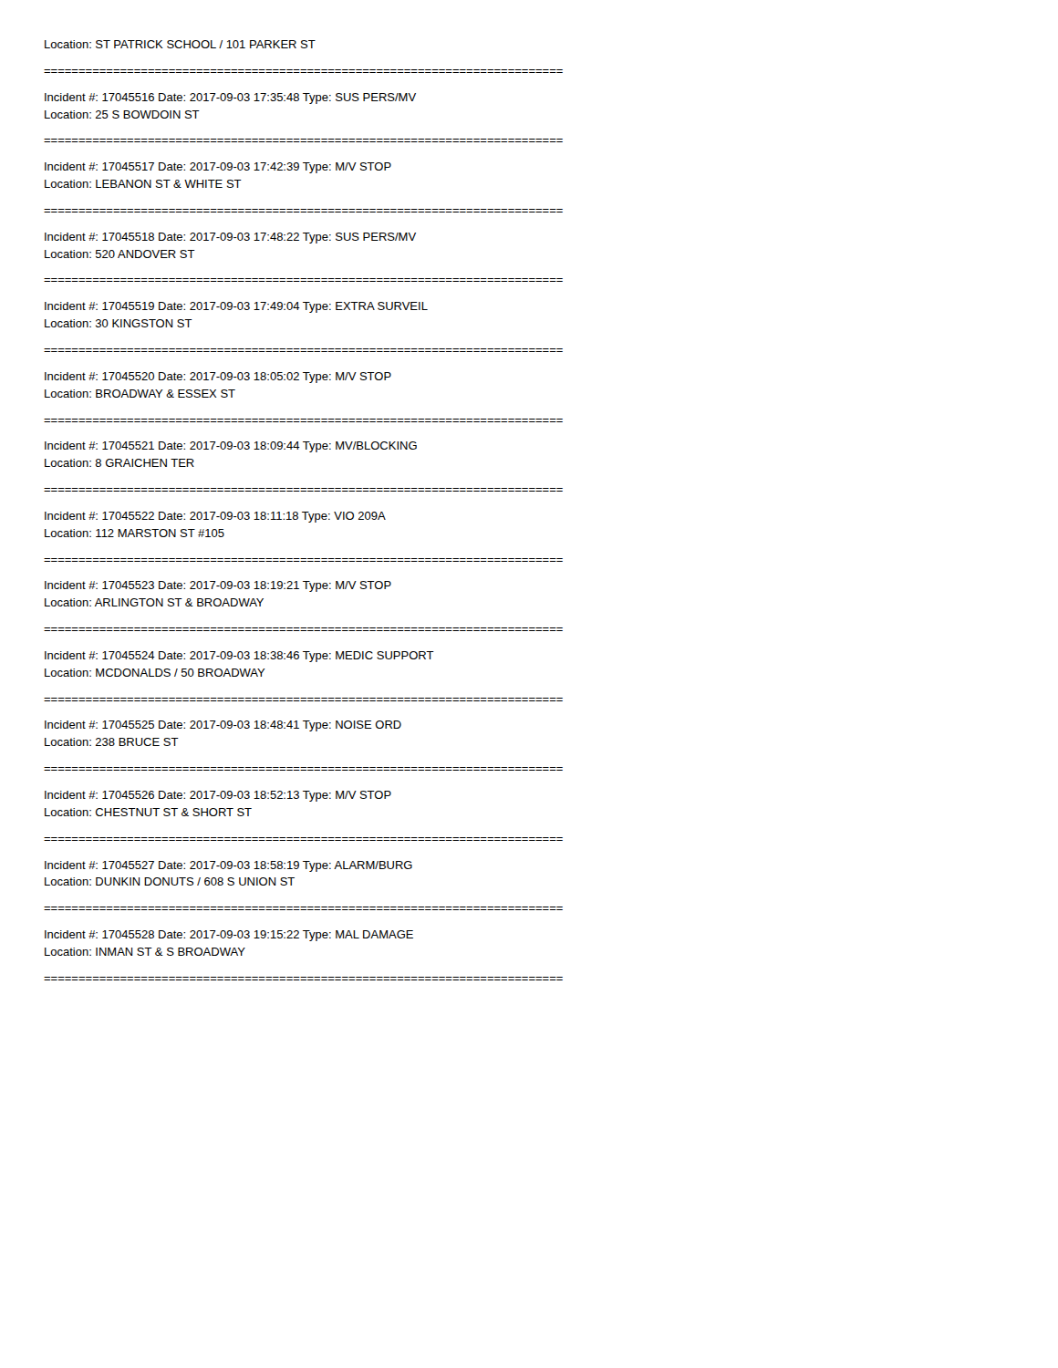Location: ST PATRICK SCHOOL / 101 PARKER ST
===========================================================================
Incident #: 17045516 Date: 2017-09-03 17:35:48 Type: SUS PERS/MV
Location: 25 S BOWDOIN ST
===========================================================================
Incident #: 17045517 Date: 2017-09-03 17:42:39 Type: M/V STOP
Location: LEBANON ST & WHITE ST
===========================================================================
Incident #: 17045518 Date: 2017-09-03 17:48:22 Type: SUS PERS/MV
Location: 520 ANDOVER ST
===========================================================================
Incident #: 17045519 Date: 2017-09-03 17:49:04 Type: EXTRA SURVEIL
Location: 30 KINGSTON ST
===========================================================================
Incident #: 17045520 Date: 2017-09-03 18:05:02 Type: M/V STOP
Location: BROADWAY & ESSEX ST
===========================================================================
Incident #: 17045521 Date: 2017-09-03 18:09:44 Type: MV/BLOCKING
Location: 8 GRAICHEN TER
===========================================================================
Incident #: 17045522 Date: 2017-09-03 18:11:18 Type: VIO 209A
Location: 112 MARSTON ST #105
===========================================================================
Incident #: 17045523 Date: 2017-09-03 18:19:21 Type: M/V STOP
Location: ARLINGTON ST & BROADWAY
===========================================================================
Incident #: 17045524 Date: 2017-09-03 18:38:46 Type: MEDIC SUPPORT
Location: MCDONALDS / 50 BROADWAY
===========================================================================
Incident #: 17045525 Date: 2017-09-03 18:48:41 Type: NOISE ORD
Location: 238 BRUCE ST
===========================================================================
Incident #: 17045526 Date: 2017-09-03 18:52:13 Type: M/V STOP
Location: CHESTNUT ST & SHORT ST
===========================================================================
Incident #: 17045527 Date: 2017-09-03 18:58:19 Type: ALARM/BURG
Location: DUNKIN DONUTS / 608 S UNION ST
===========================================================================
Incident #: 17045528 Date: 2017-09-03 19:15:22 Type: MAL DAMAGE
Location: INMAN ST & S BROADWAY
===========================================================================